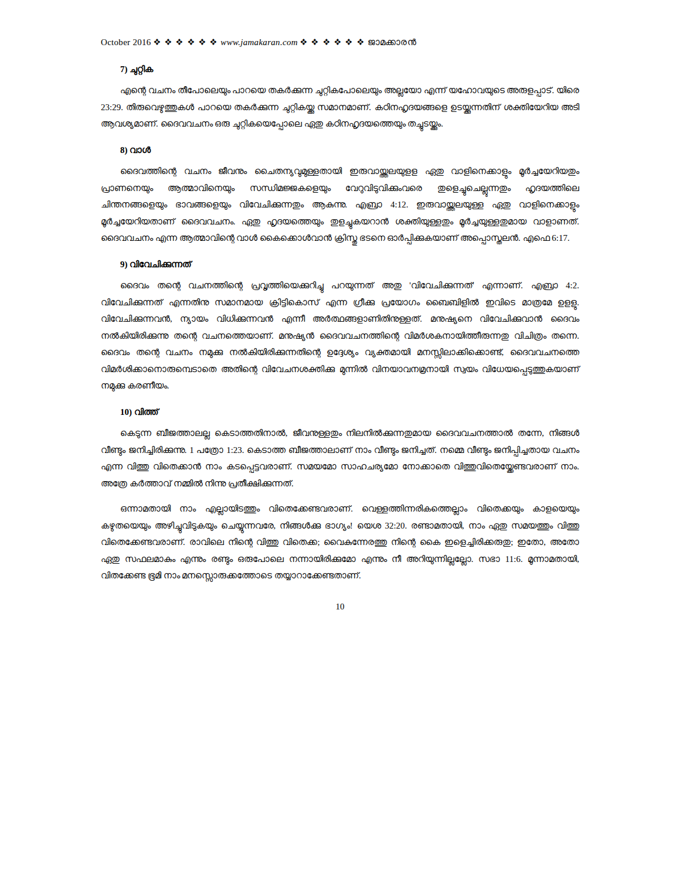October 2016 ❖ ❖ ❖ ❖ ❖ ❖ www.jamakaran.com ❖ ❖ ❖ ❖ ❖ ❖ ജാമക്കാരൻ
7) ചുറ്റിക
എന്റെ വചനം തീപോലെയും പാറയെ തകർക്കുന്ന ചുറ്റികപോലെയും അല്ലയോ എന്ന് യഹോവയുടെ അരുളപ്പാട്. യിരെ 23:29. തിരുവെഴുത്തുകൾ പാറയെ തകർക്കുന്ന ചുറ്റികയ്ക്കു സമാനമാണ്. കഠിനഹൃദയങ്ങളെ ഉടയ്ക്കുന്നതിന് ശക്തിയേറിയ അടി ആവശ്യമാണ്. ദൈവവചനം ഒരു ചുറ്റികയെപ്പോലെ ഏതു കഠിനഹൃദയത്തെയും തച്ചുടയ്ക്കും.
8) വാൾ
ദൈവത്തിന്റെ വചനം ജീവനും ചൈതന്യവുമുള്ളതായി ഇരുവായ്ത്തലയുളള ഏതു വാളിനെക്കാളും മൂർച്ചയേറിയതും പ്രാണനെയും ആത്മാവിനെയും സന്ധിമജ്ജകളെയും വേറുവിടുവിക്കുംവരെ തുളെച്ചുചെല്ലുന്നതും ഹൃദയത്തിലെ ചിന്തനങ്ങളെയും ഭാവങ്ങളെയും വിവേചിക്കുന്നതും ആകുന്നു. എബ്രാ 4:12. ഇരുവായ്ത്തലയുള്ള ഏതു വാളിനെക്കാളും മൂർച്ചയേറിയതാണ് ദൈവവചനം. ഏതു ഹൃദയത്തെയും തുളച്ചുകയറാൻ ശക്തിയുള്ളതും മൂർച്ചയുള്ളതുമായ വാളാണത്. ദൈവവചനം എന്ന ആത്മാവിന്റെ വാൾ കൈക്കൊൾവാൻ ക്രിസ്തു ഭടനെ ഓർപ്പിക്കുകയാണ് അപ്പൊസ്തലൻ. എഫെ 6:17.
9) വിവേചിക്കുന്നത്
ദൈവം തന്റെ വചനത്തിന്റെ പ്രവൃത്തിയെക്കുറിച്ചു പറയുന്നത് അതു 'വിവേചിക്കുന്നത്' എന്നാണ്. എബ്രാ 4:2. വിവേചിക്കുന്നത് എന്നതിനു സമാനമായ ക്രിട്ടികൊസ് എന്ന ഗ്രീക്കു പ്രയോഗം ബൈബിളിൽ ഇവിടെ മാത്രമേ ഉളളു. വിവേചിക്കുന്നവൻ, ന്യായം വിധിക്കുന്നവൻ എന്നീ അർത്ഥങ്ങളാണിതിനുള്ളത്. മനുഷ്യനെ വിവേചിക്കുവാൻ ദൈവം നൽകിയിരിക്കുന്നു തന്റെ വചനത്തെയാണ്. മനുഷ്യൻ ദൈവവചനത്തിന്റെ വിമർശകനായിത്തീരുന്നതു വിചിത്രം തന്നെ. ദൈവം തന്റെ വചനം നമുക്കു നൽകിയിരിക്കുന്നതിന്റെ ഉദ്ദേശ്യം വ്യക്തമായി മനസ്സിലാക്കിക്കൊണ്ട്, ദൈവവചനത്തെ വിമർശിക്കാനൊരുമ്പെടാതെ അതിന്റെ വിവേചനശക്തിക്കു മുന്നിൽ വിനയാവനമ്രനായി സ്വയം വിധേയപ്പെടുത്തുകയാണ് നമുക്കു കരണീയം.
10) വിത്ത്
കെടുന്ന ബീജത്താലല്ല കെടാത്തതിനാൽ, ജീവനുള്ളതും നിലനിൽക്കുന്നതുമായ ദൈവവചനത്താൽ തന്നേ, നിങ്ങൾ വീണ്ടും ജനിച്ചിരിക്കുന്നു. 1 പത്രോ 1:23. കെടാത്ത ബീജത്താലാണ് നാം വീണ്ടും ജനിച്ചത്. നമ്മെ വീണ്ടും ജനിപ്പിച്ചതായ വചനം എന്ന വിത്തു വിതെക്കാൻ നാം കടപ്പെട്ടവരാണ്. സമയമോ സാഹചര്യമോ നോക്കാതെ വിത്തുവിതെയ്ക്കേണ്ടവരാണ് നാം. അത്രേ കർത്താവ് നമ്മിൽ നിന്നു പ്രതീക്ഷിക്കുന്നത്.
ഒന്നാമതായി നാം എല്ലായിടത്തും വിതെക്കേണ്ടവരാണ്. വെള്ളത്തിന്നരികത്തെല്ലാം വിതെക്കയും കാളയെയും കഴുതയെയും അഴിച്ചുവിടുകയും ചെയ്യുന്നവരേ, നിങ്ങൾക്കു ഭാഗ്യം! യെശ 32:20. രണ്ടാമതായി, നാം ഏതു സമയത്തും വിത്തു വിതെക്കേണ്ടവരാണ്. രാവിലെ നിന്റെ വിത്തു വിതെക്ക; വൈകുന്നേരത്തു നിന്റെ കൈ ഇളെച്ചിരിക്കരുതു; ഇതോ, അതോ ഏതു സഫലമാകും എന്നും രണ്ടും ഒരുപോലെ നന്നായിരിക്കുമോ എന്നും നീ അറിയുന്നില്ലല്ലോ. സഭാ 11:6. മൂന്നാമതായി, വിതക്കേണ്ട ഭൂമി നാം മനസ്സൊരുക്കത്തോടെ തയ്യാറാക്കേണ്ടതാണ്.
10